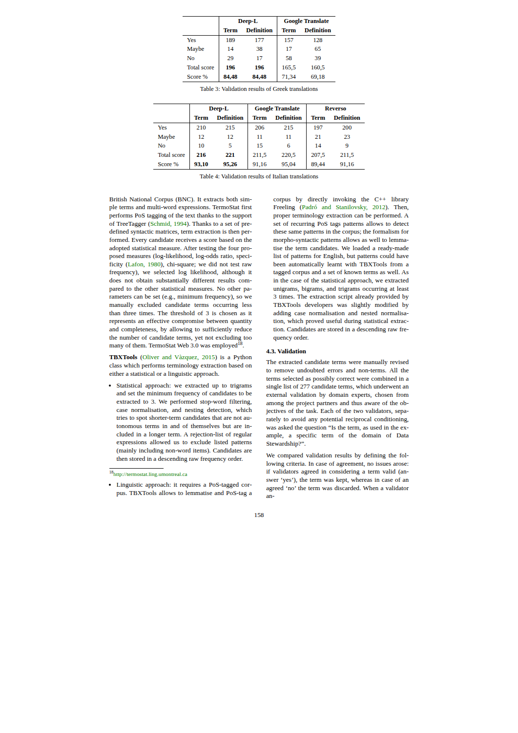Table 3: Validation results of Greek translations
| | Deep-L | Google Translate |
| | Term | Definition | Term | Definition |
| Yes | 189 | 177 | 157 | 128 |
| Maybe | 14 | 38 | 17 | 65 |
| No | 29 | 17 | 58 | 39 |
| Total score | 196 | 196 | 165,5 | 160,5 |
| Score % | 84,48 | 84,48 | 71,34 | 69,18 |
Table 4: Validation results of Italian translations
| | Deep-L | Google Translate | Reverso |
| | Term | Definition | Term | Definition | Term | Definition |
| Yes | 210 | 215 | 206 | 215 | 197 | 200 |
| Maybe | 12 | 12 | 11 | 11 | 21 | 23 |
| No | 10 | 5 | 15 | 6 | 14 | 9 |
| Total score | 216 | 221 | 211,5 | 220,5 | 207,5 | 211,5 |
| Score % | 93,10 | 95,26 | 91,16 | 95,04 | 89,44 | 91,16 |
British National Corpus (BNC). It extracts both simple terms and multi-word expressions. TermoStat first performs PoS tagging of the text thanks to the support of TreeTagger (Schmid, 1994). Thanks to a set of predefined syntactic matrices, term extraction is then performed. Every candidate receives a score based on the adopted statistical measure. After testing the four proposed measures (log-likelihood, log-odds ratio, specificity (Lafon, 1980), chi-square; we did not test raw frequency), we selected log likelihood, although it does not obtain substantially different results compared to the other statistical measures. No other parameters can be set (e.g., minimum frequency), so we manually excluded candidate terms occurring less than three times. The threshold of 3 is chosen as it represents an effective compromise between quantity and completeness, by allowing to sufficiently reduce the number of candidate terms, yet not excluding too many of them. TermoStat Web 3.0 was employed18.
TBXTools (Oliver and Vàzquez, 2015) is a Python class which performs terminology extraction based on either a statistical or a linguistic approach.
Statistical approach: we extracted up to trigrams and set the minimum frequency of candidates to be extracted to 3. We performed stop-word filtering, case normalisation, and nesting detection, which tries to spot shorter-term candidates that are not autonomous terms in and of themselves but are included in a longer term. A rejection-list of regular expressions allowed us to exclude listed patterns (mainly including non-word items). Candidates are then stored in a descending raw frequency order.
18http://termostat.ling.umontreal.ca
Linguistic approach: it requires a PoS-tagged corpus. TBXTools allows to lemmatise and PoS-tag a corpus by directly invoking the C++ library Freeling (Padró and Stanilovsky, 2012). Then, proper terminology extraction can be performed. A set of recurring PoS tags patterns allows to detect these same patterns in the corpus; the formalism for morpho-syntactic patterns allows as well to lemmatise the term candidates. We loaded a ready-made list of patterns for English, but patterns could have been automatically learnt with TBXTools from a tagged corpus and a set of known terms as well. As in the case of the statistical approach, we extracted unigrams, bigrams, and trigrams occurring at least 3 times. The extraction script already provided by TBXTools developers was slightly modified by adding case normalisation and nested normalisation, which proved useful during statistical extraction. Candidates are stored in a descending raw frequency order.
4.3. Validation
The extracted candidate terms were manually revised to remove undoubted errors and non-terms. All the terms selected as possibly correct were combined in a single list of 277 candidate terms, which underwent an external validation by domain experts, chosen from among the project partners and thus aware of the objectives of the task. Each of the two validators, separately to avoid any potential reciprocal conditioning, was asked the question “Is the term, as used in the example, a specific term of the domain of Data Stewardship?”.
We compared validation results by defining the following criteria. In case of agreement, no issues arose: if validators agreed in considering a term valid (answer ‘yes’), the term was kept, whereas in case of an agreed ‘no’ the term was discarded. When a validator an-
158